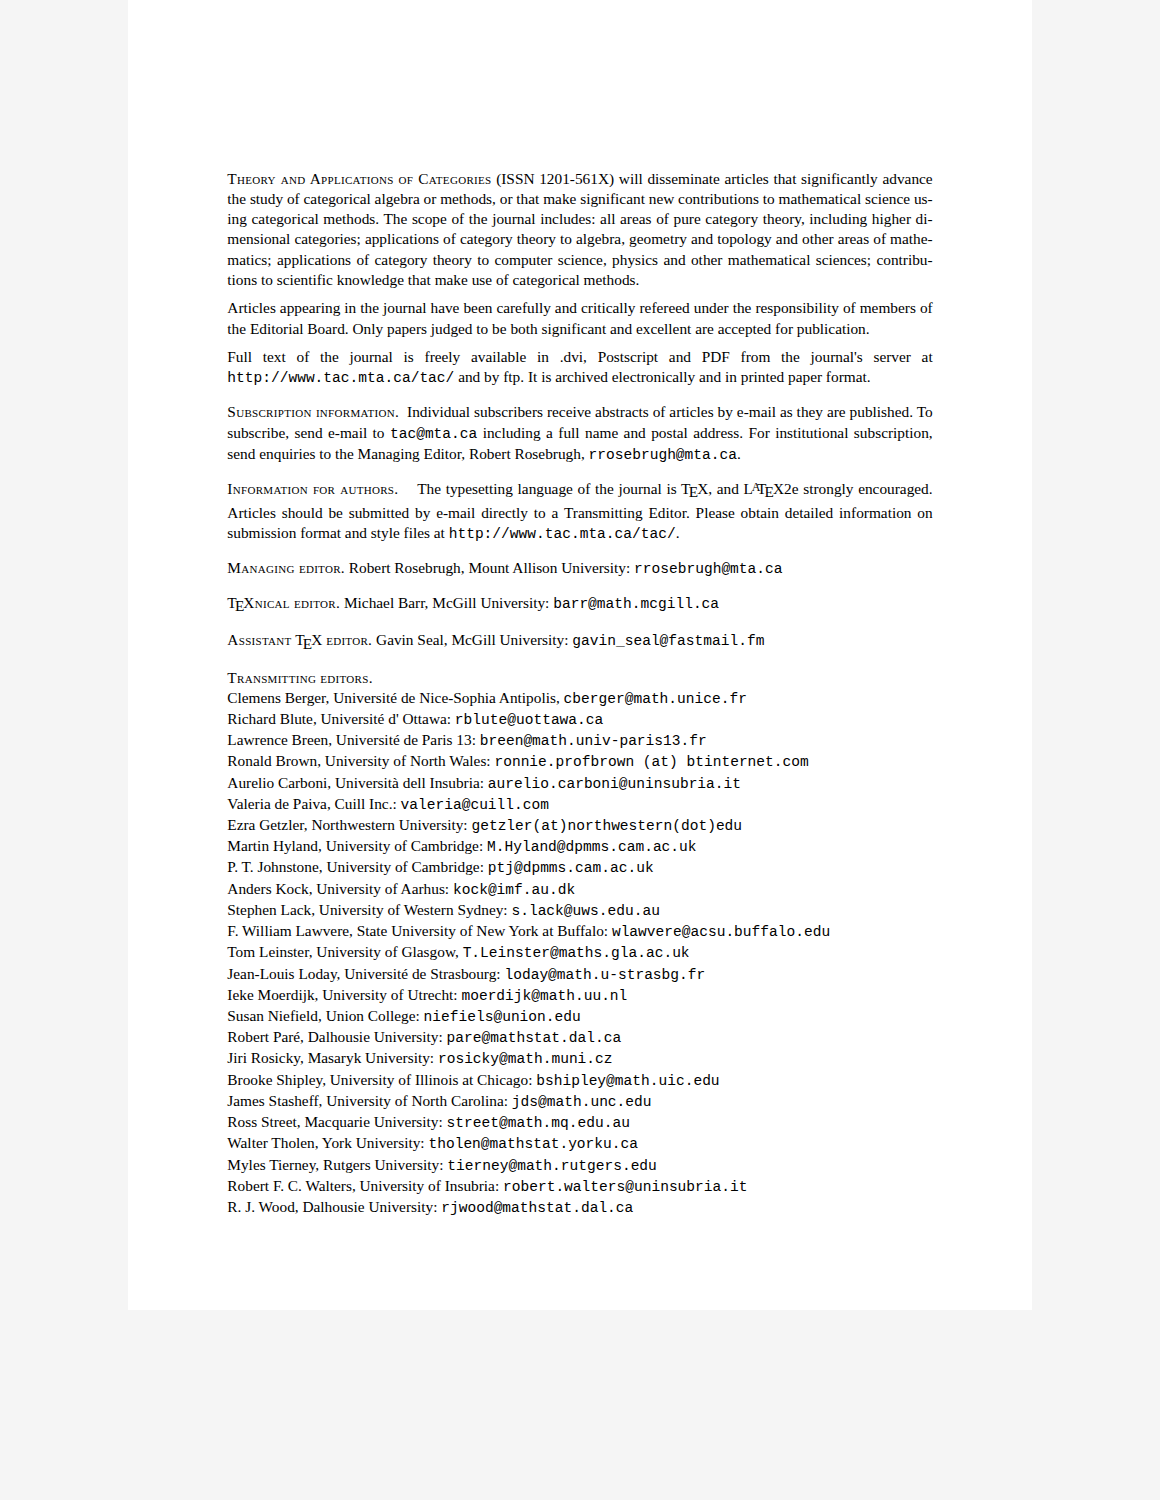Theory and Applications of Categories (ISSN 1201-561X) will disseminate articles that significantly advance the study of categorical algebra or methods, or that make significant new contributions to mathematical science using categorical methods. The scope of the journal includes: all areas of pure category theory, including higher dimensional categories; applications of category theory to algebra, geometry and topology and other areas of mathematics; applications of category theory to computer science, physics and other mathematical sciences; contributions to scientific knowledge that make use of categorical methods.
Articles appearing in the journal have been carefully and critically refereed under the responsibility of members of the Editorial Board. Only papers judged to be both significant and excellent are accepted for publication.
Full text of the journal is freely available in .dvi, Postscript and PDF from the journal's server at http://www.tac.mta.ca/tac/ and by ftp. It is archived electronically and in printed paper format.
Subscription information. Individual subscribers receive abstracts of articles by e-mail as they are published. To subscribe, send e-mail to tac@mta.ca including a full name and postal address. For institutional subscription, send enquiries to the Managing Editor, Robert Rosebrugh, rrosebrugh@mta.ca.
Information for authors. The typesetting language of the journal is TEX, and LATEX2e strongly encouraged. Articles should be submitted by e-mail directly to a Transmitting Editor. Please obtain detailed information on submission format and style files at http://www.tac.mta.ca/tac/.
Managing editor. Robert Rosebrugh, Mount Allison University: rrosebrugh@mta.ca
TE Xnical editor. Michael Barr, McGill University: barr@math.mcgill.ca
Assistant TEX editor. Gavin Seal, McGill University: gavin_seal@fastmail.fm
Transmitting editors.
Clemens Berger, Université de Nice-Sophia Antipolis, cberger@math.unice.fr
Richard Blute, Université d' Ottawa: rblute@uottawa.ca
Lawrence Breen, Université de Paris 13: breen@math.univ-paris13.fr
Ronald Brown, University of North Wales: ronnie.profbrown (at) btinternet.com
Aurelio Carboni, Università dell Insubria: aurelio.carboni@uninsubria.it
Valeria de Paiva, Cuill Inc.: valeria@cuill.com
Ezra Getzler, Northwestern University: getzler(at)northwestern(dot)edu
Martin Hyland, University of Cambridge: M.Hyland@dpmms.cam.ac.uk
P. T. Johnstone, University of Cambridge: ptj@dpmms.cam.ac.uk
Anders Kock, University of Aarhus: kock@imf.au.dk
Stephen Lack, University of Western Sydney: s.lack@uws.edu.au
F. William Lawvere, State University of New York at Buffalo: wlawvere@acsu.buffalo.edu
Tom Leinster, University of Glasgow, T.Leinster@maths.gla.ac.uk
Jean-Louis Loday, Université de Strasbourg: loday@math.u-strasbg.fr
Ieke Moerdijk, University of Utrecht: moerdijk@math.uu.nl
Susan Niefield, Union College: niefiels@union.edu
Robert Paré, Dalhousie University: pare@mathstat.dal.ca
Jiri Rosicky, Masaryk University: rosicky@math.muni.cz
Brooke Shipley, University of Illinois at Chicago: bshipley@math.uic.edu
James Stasheff, University of North Carolina: jds@math.unc.edu
Ross Street, Macquarie University: street@math.mq.edu.au
Walter Tholen, York University: tholen@mathstat.yorku.ca
Myles Tierney, Rutgers University: tierney@math.rutgers.edu
Robert F. C. Walters, University of Insubria: robert.walters@uninsubria.it
R. J. Wood, Dalhousie University: rjwood@mathstat.dal.ca